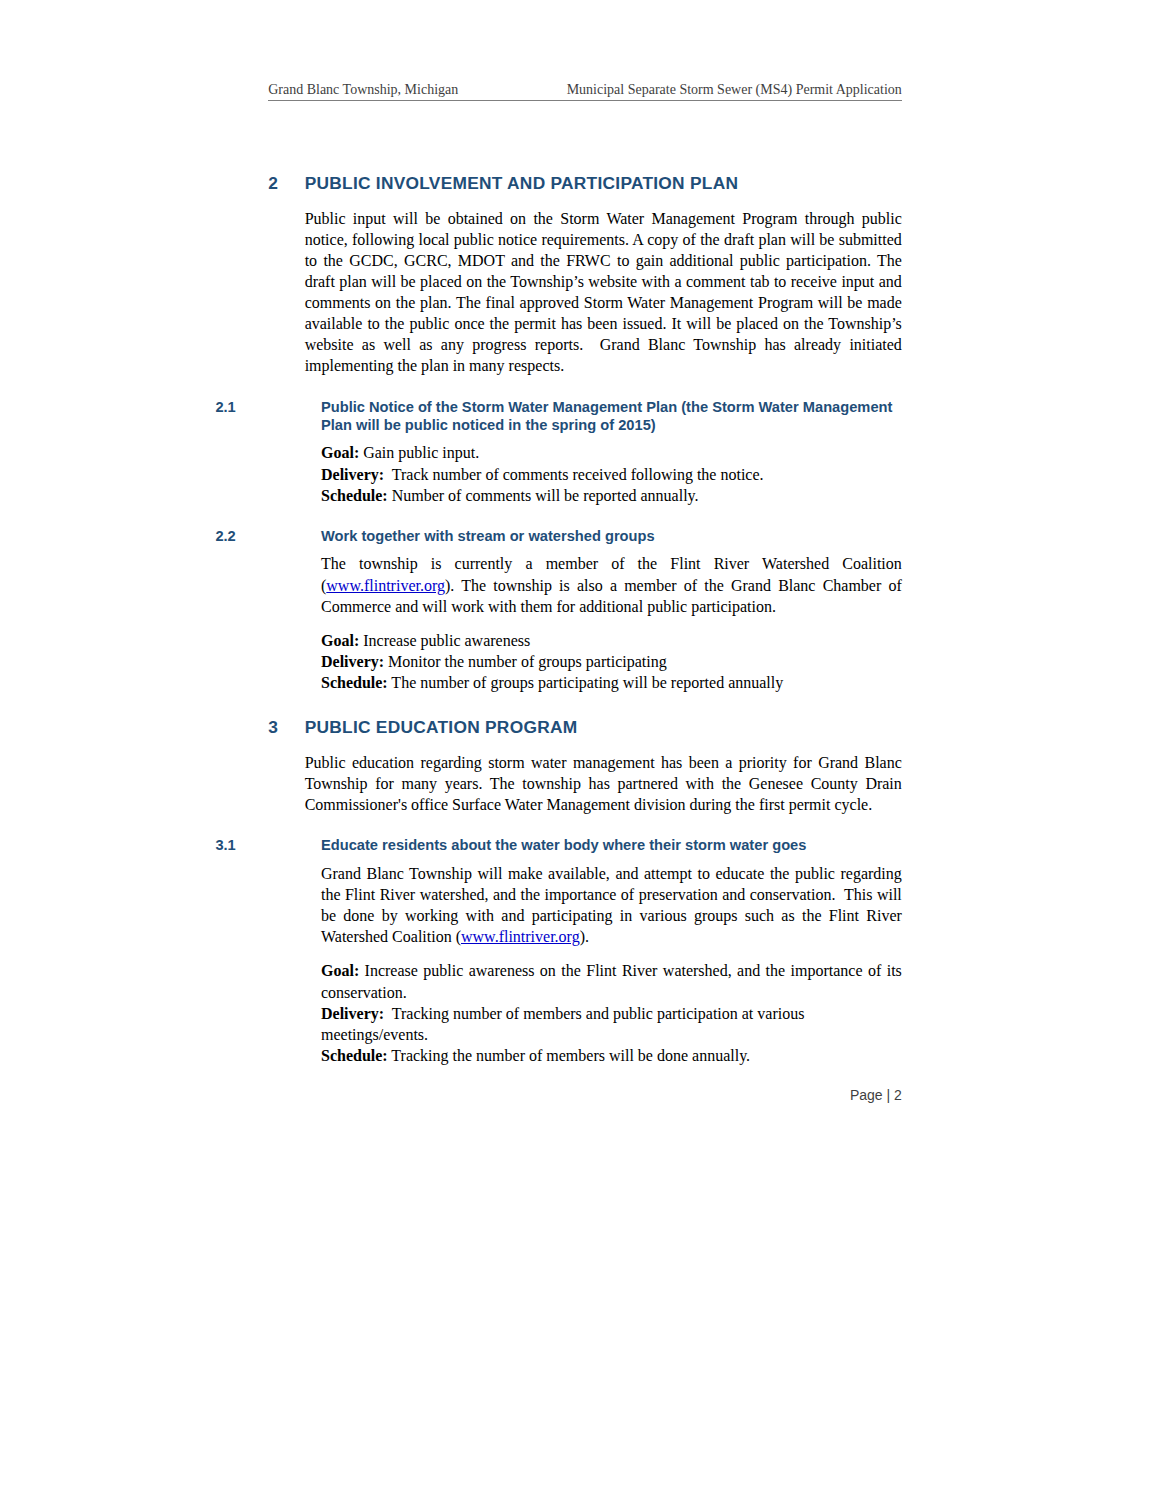Grand Blanc Township, Michigan Municipal Separate Storm Sewer (MS4) Permit Application
2 PUBLIC INVOLVEMENT AND PARTICIPATION PLAN
Public input will be obtained on the Storm Water Management Program through public notice, following local public notice requirements. A copy of the draft plan will be submitted to the GCDC, GCRC, MDOT and the FRWC to gain additional public participation. The draft plan will be placed on the Township’s website with a comment tab to receive input and comments on the plan. The final approved Storm Water Management Program will be made available to the public once the permit has been issued. It will be placed on the Township’s website as well as any progress reports. Grand Blanc Township has already initiated implementing the plan in many respects.
2.1 Public Notice of the Storm Water Management Plan (the Storm Water Management Plan will be public noticed in the spring of 2015)
Goal: Gain public input.
Delivery: Track number of comments received following the notice.
Schedule: Number of comments will be reported annually.
2.2 Work together with stream or watershed groups
The township is currently a member of the Flint River Watershed Coalition (www.flintriver.org). The township is also a member of the Grand Blanc Chamber of Commerce and will work with them for additional public participation.
Goal: Increase public awareness
Delivery: Monitor the number of groups participating
Schedule: The number of groups participating will be reported annually
3 PUBLIC EDUCATION PROGRAM
Public education regarding storm water management has been a priority for Grand Blanc Township for many years. The township has partnered with the Genesee County Drain Commissioner's office Surface Water Management division during the first permit cycle.
3.1 Educate residents about the water body where their storm water goes
Grand Blanc Township will make available, and attempt to educate the public regarding the Flint River watershed, and the importance of preservation and conservation. This will be done by working with and participating in various groups such as the Flint River Watershed Coalition (www.flintriver.org).
Goal: Increase public awareness on the Flint River watershed, and the importance of its conservation.
Delivery: Tracking number of members and public participation at various meetings/events.
Schedule: Tracking the number of members will be done annually.
Page | 2